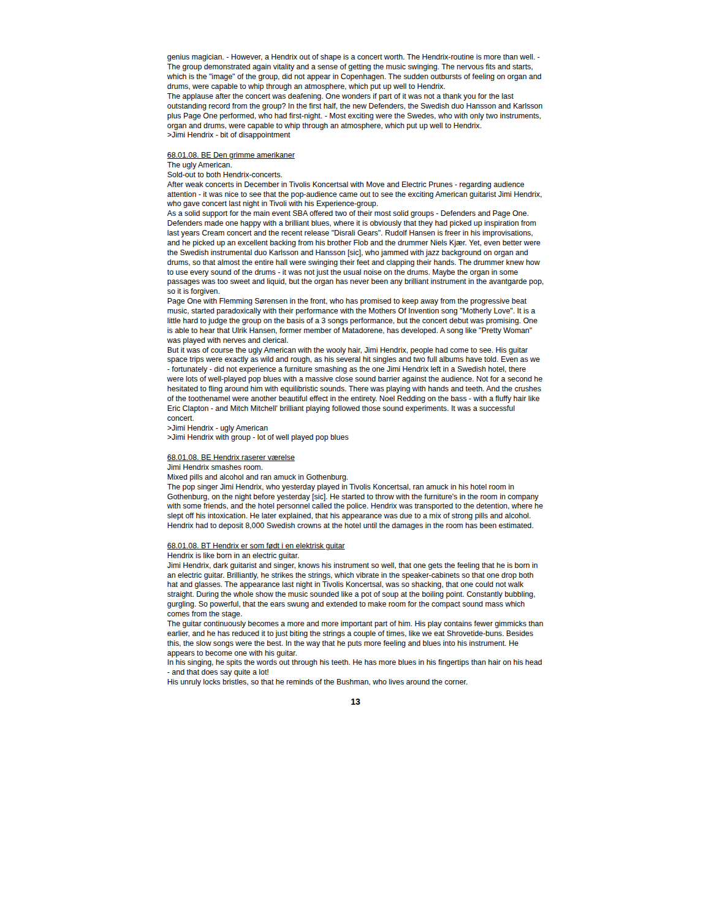genius magician. - However, a Hendrix out of shape is a concert worth. The Hendrix-routine is more than well. - The group demonstrated again vitality and a sense of getting the music swinging. The nervous fits and starts, which is the "image" of the group, did not appear in Copenhagen. The sudden outbursts of feeling on organ and drums, were capable to whip through an atmosphere, which put up well to Hendrix.
The applause after the concert was deafening. One wonders if part of it was not a thank you for the last outstanding record from the group? In the first half, the new Defenders, the Swedish duo Hansson and Karlsson plus Page One performed, who had first-night. - Most exciting were the Swedes, who with only two instruments, organ and drums, were capable to whip through an atmosphere, which put up well to Hendrix.
>Jimi Hendrix - bit of disappointment
68.01.08. BE Den grimme amerikaner
The ugly American.
Sold-out to both Hendrix-concerts.
After weak concerts in December in Tivolis Koncertsal with Move and Electric Prunes - regarding audience attention - it was nice to see that the pop-audience came out to see the exciting American guitarist Jimi Hendrix, who gave concert last night in Tivoli with his Experience-group.
As a solid support for the main event SBA offered two of their most solid groups - Defenders and Page One. Defenders made one happy with a brilliant blues, where it is obviously that they had picked up inspiration from last years Cream concert and the recent release "Disrali Gears". Rudolf Hansen is freer in his improvisations, and he picked up an excellent backing from his brother Flob and the drummer Niels Kjær. Yet, even better were the Swedish instrumental duo Karlsson and Hansson [sic], who jammed with jazz background on organ and drums, so that almost the entire hall were swinging their feet and clapping their hands. The drummer knew how to use every sound of the drums - it was not just the usual noise on the drums. Maybe the organ in some passages was too sweet and liquid, but the organ has never been any brilliant instrument in the avantgarde pop, so it is forgiven.
Page One with Flemming Sørensen in the front, who has promised to keep away from the progressive beat music, started paradoxically with their performance with the Mothers Of Invention song "Motherly Love". It is a little hard to judge the group on the basis of a 3 songs performance, but the concert debut was promising. One is able to hear that Ulrik Hansen, former member of Matadorene, has developed. A song like "Pretty Woman" was played with nerves and clerical.
But it was of course the ugly American with the wooly hair, Jimi Hendrix, people had come to see. His guitar space trips were exactly as wild and rough, as his several hit singles and two full albums have told. Even as we - fortunately - did not experience a furniture smashing as the one Jimi Hendrix left in a Swedish hotel, there were lots of well-played pop blues with a massive close sound barrier against the audience. Not for a second he hesitated to fling around him with equilibristic sounds. There was playing with hands and teeth. And the crushes of the toothenamel were another beautiful effect in the entirety. Noel Redding on the bass - with a fluffy hair like Eric Clapton - and Mitch Mitchell' brilliant playing followed those sound experiments. It was a successful concert.
>Jimi Hendrix - ugly American
>Jimi Hendrix with group - lot of well played pop blues
68.01.08. BE Hendrix raserer værelse
Jimi Hendrix smashes room.
Mixed pills and alcohol and ran amuck in Gothenburg.
The pop singer Jimi Hendrix, who yesterday played in Tivolis Koncertsal, ran amuck in his hotel room in Gothenburg, on the night before yesterday [sic]. He started to throw with the furniture's in the room in company with some friends, and the hotel personnel called the police. Hendrix was transported to the detention, where he slept off his intoxication. He later explained, that his appearance was due to a mix of strong pills and alcohol. Hendrix had to deposit 8,000 Swedish crowns at the hotel until the damages in the room has been estimated.
68.01.08. BT Hendrix er som født i en elektrisk guitar
Hendrix is like born in an electric guitar.
Jimi Hendrix, dark guitarist and singer, knows his instrument so well, that one gets the feeling that he is born in an electric guitar. Brilliantly, he strikes the strings, which vibrate in the speaker-cabinets so that one drop both hat and glasses. The appearance last night in Tivolis Koncertsal, was so shacking, that one could not walk straight. During the whole show the music sounded like a pot of soup at the boiling point. Constantly bubbling, gurgling. So powerful, that the ears swung and extended to make room for the compact sound mass which comes from the stage.
The guitar continuously becomes a more and more important part of him. His play contains fewer gimmicks than earlier, and he has reduced it to just biting the strings a couple of times, like we eat Shrovetide-buns. Besides this, the slow songs were the best. In the way that he puts more feeling and blues into his instrument. He appears to become one with his guitar.
In his singing, he spits the words out through his teeth. He has more blues in his fingertips than hair on his head - and that does say quite a lot!
His unruly locks bristles, so that he reminds of the Bushman, who lives around the corner.
13